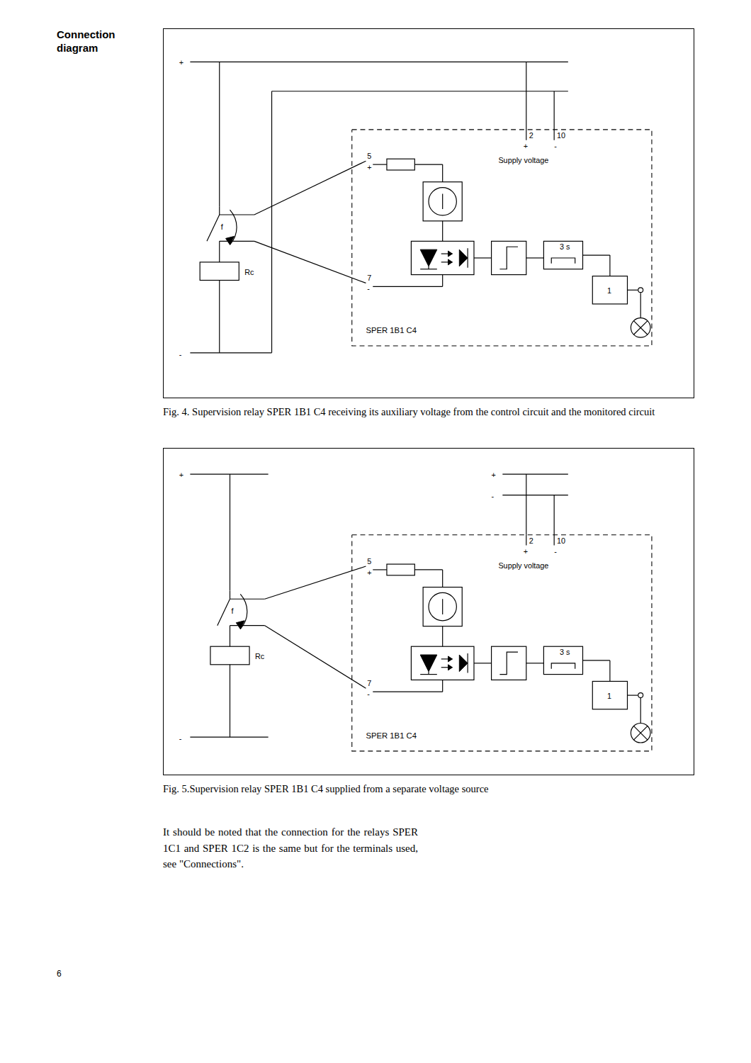Connection
diagram
+ 2 10 + - Supply voltage f 5 + 7 - 3 s 1 Rc - SPER 1B1 C4
Fig. 4. Supervision relay SPER 1B1 C4 receiving its auxiliary voltage from the control circuit and the monitored circuit
+ + - 2 10 + - Supply voltage f 5 + 7 - 3 s 1 Rc - SPER 1B1 C4
Fig. 5.Supervision relay SPER 1B1 C4 supplied from a separate voltage source
It should be noted that the connection for the relays SPER 1C1 and SPER 1C2 is the same but for the terminals used, see "Connections".
6